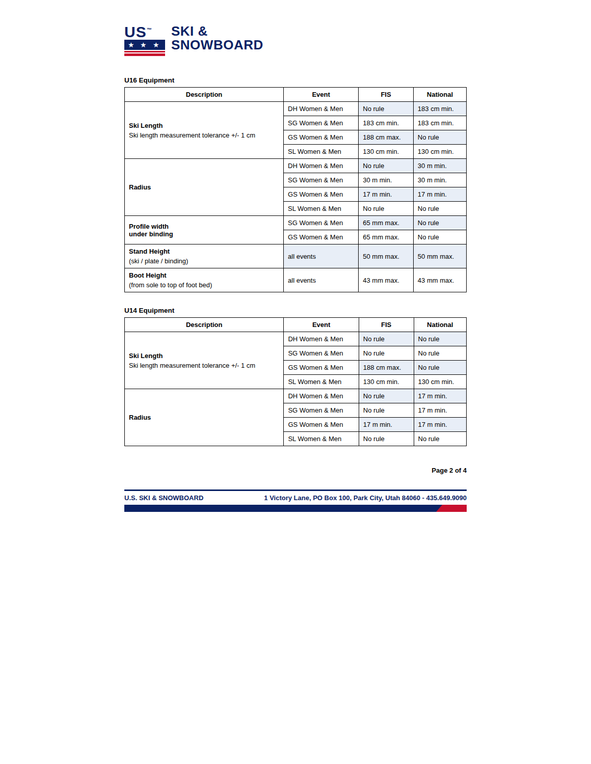US™
★ ★ ★
SKI &
SNOWBOARD
U16 Equipment
| Description | Event | FIS | National |
| --- | --- | --- | --- |
| Ski Length Ski length measurement tolerance +/- 1 cm | DH Women & Men | No rule | 183 cm min. |
| SG Women & Men | 183 cm min. | 183 cm min. |
| GS Women & Men | 188 cm max. | No rule |
| SL Women & Men | 130 cm min. | 130 cm min. |
| Radius | DH Women & Men | No rule | 30 m min. |
| SG Women & Men | 30 m min. | 30 m min. |
| GS Women & Men | 17 m min. | 17 m min. |
| SL Women & Men | No rule | No rule |
| Profile width under binding | SG Women & Men | 65 mm max. | No rule |
| GS Women & Men | 65 mm max. | No rule |
| Stand Height (ski / plate / binding) | all events | 50 mm max. | 50 mm max. |
| Boot Height (from sole to top of foot bed) | all events | 43 mm max. | 43 mm max. |
U14 Equipment
| Description | Event | FIS | National |
| --- | --- | --- | --- |
| Ski Length Ski length measurement tolerance +/- 1 cm | DH Women & Men | No rule | No rule |
| SG Women & Men | No rule | No rule |
| GS Women & Men | 188 cm max. | No rule |
| SL Women & Men | 130 cm min. | 130 cm min. |
| Radius | DH Women & Men | No rule | 17 m min. |
| SG Women & Men | No rule | 17 m min. |
| GS Women & Men | 17 m min. | 17 m min. |
| SL Women & Men | No rule | No rule |
Page 2 of 4
U.S. SKI & SNOWBOARD
1 Victory Lane, PO Box 100, Park City, Utah 84060 - 435.649.9090